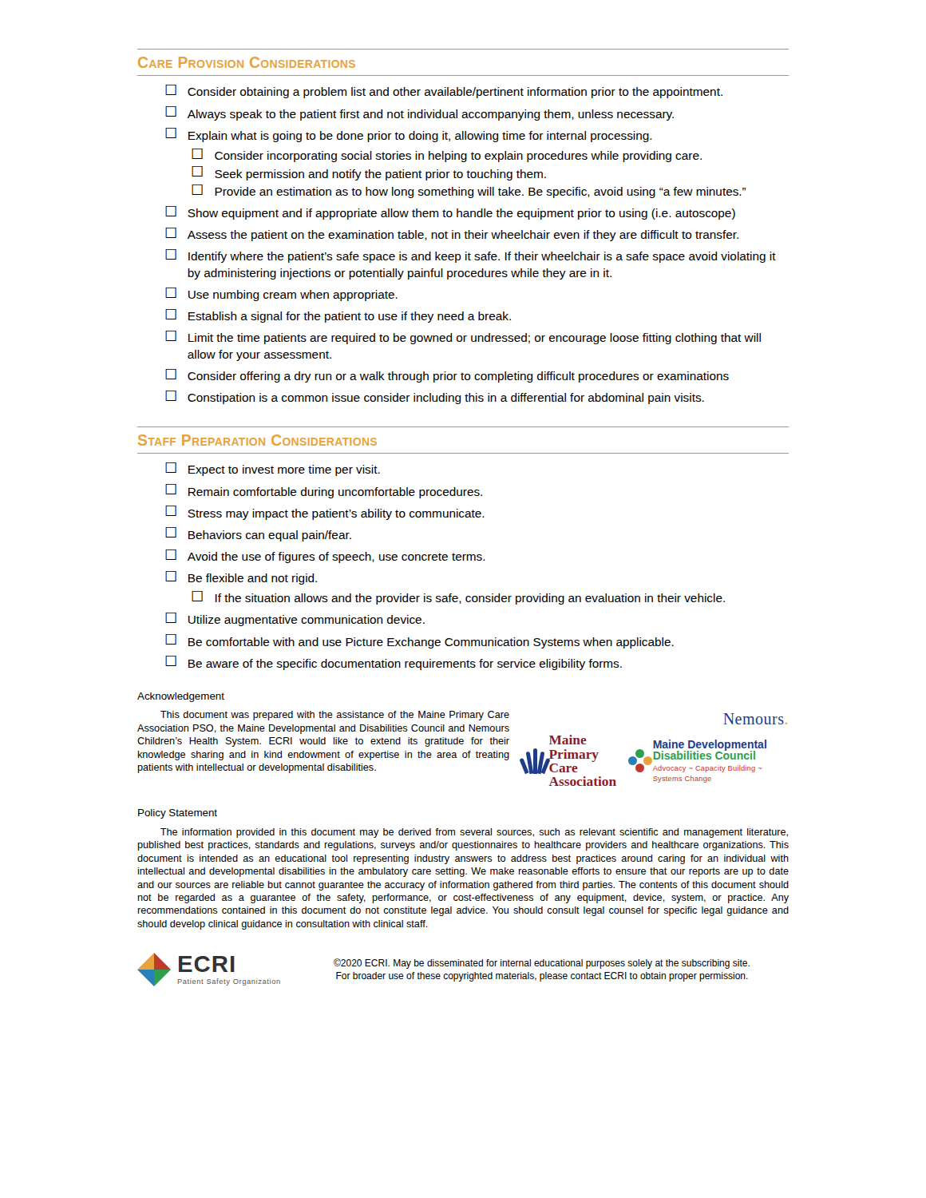Care Provision Considerations
Consider obtaining a problem list and other available/pertinent information prior to the appointment.
Always speak to the patient first and not individual accompanying them, unless necessary.
Explain what is going to be done prior to doing it, allowing time for internal processing.
Consider incorporating social stories in helping to explain procedures while providing care.
Seek permission and notify the patient prior to touching them.
Provide an estimation as to how long something will take. Be specific, avoid using “a few minutes.”
Show equipment and if appropriate allow them to handle the equipment prior to using (i.e. autoscope)
Assess the patient on the examination table, not in their wheelchair even if they are difficult to transfer.
Identify where the patient’s safe space is and keep it safe. If their wheelchair is a safe space avoid violating it by administering injections or potentially painful procedures while they are in it.
Use numbing cream when appropriate.
Establish a signal for the patient to use if they need a break.
Limit the time patients are required to be gowned or undressed; or encourage loose fitting clothing that will allow for your assessment.
Consider offering a dry run or a walk through prior to completing difficult procedures or examinations
Constipation is a common issue consider including this in a differential for abdominal pain visits.
Staff Preparation Considerations
Expect to invest more time per visit.
Remain comfortable during uncomfortable procedures.
Stress may impact the patient’s ability to communicate.
Behaviors can equal pain/fear.
Avoid the use of figures of speech, use concrete terms.
Be flexible and not rigid.
If the situation allows and the provider is safe, consider providing an evaluation in their vehicle.
Utilize augmentative communication device.
Be comfortable with and use Picture Exchange Communication Systems when applicable.
Be aware of the specific documentation requirements for service eligibility forms.
Acknowledgement
This document was prepared with the assistance of the Maine Primary Care Association PSO, the Maine Developmental and Disabilities Council and Nemours Children’s Health System. ECRI would like to extend its gratitude for their knowledge sharing and in kind endowment of expertise in the area of treating patients with intellectual or developmental disabilities.
Nemours.
Maine
Primary Care
Association
Maine Developmental
Disabilities Council
Advocacy ~ Capacity Building ~ Systems Change
Policy Statement
The information provided in this document may be derived from several sources, such as relevant scientific and management literature, published best practices, standards and regulations, surveys and/or questionnaires to healthcare providers and healthcare organizations. This document is intended as an educational tool representing industry answers to address best practices around caring for an individual with intellectual and developmental disabilities in the ambulatory care setting. We make reasonable efforts to ensure that our reports are up to date and our sources are reliable but cannot guarantee the accuracy of information gathered from third parties. The contents of this document should not be regarded as a guarantee of the safety, performance, or cost-effectiveness of any equipment, device, system, or practice. Any recommendations contained in this document do not constitute legal advice. You should consult legal counsel for specific legal guidance and should develop clinical guidance in consultation with clinical staff.
ECRI
Patient Safety Organization
©2020 ECRI. May be disseminated for internal educational purposes solely at the subscribing site.
For broader use of these copyrighted materials, please contact ECRI to obtain proper permission.